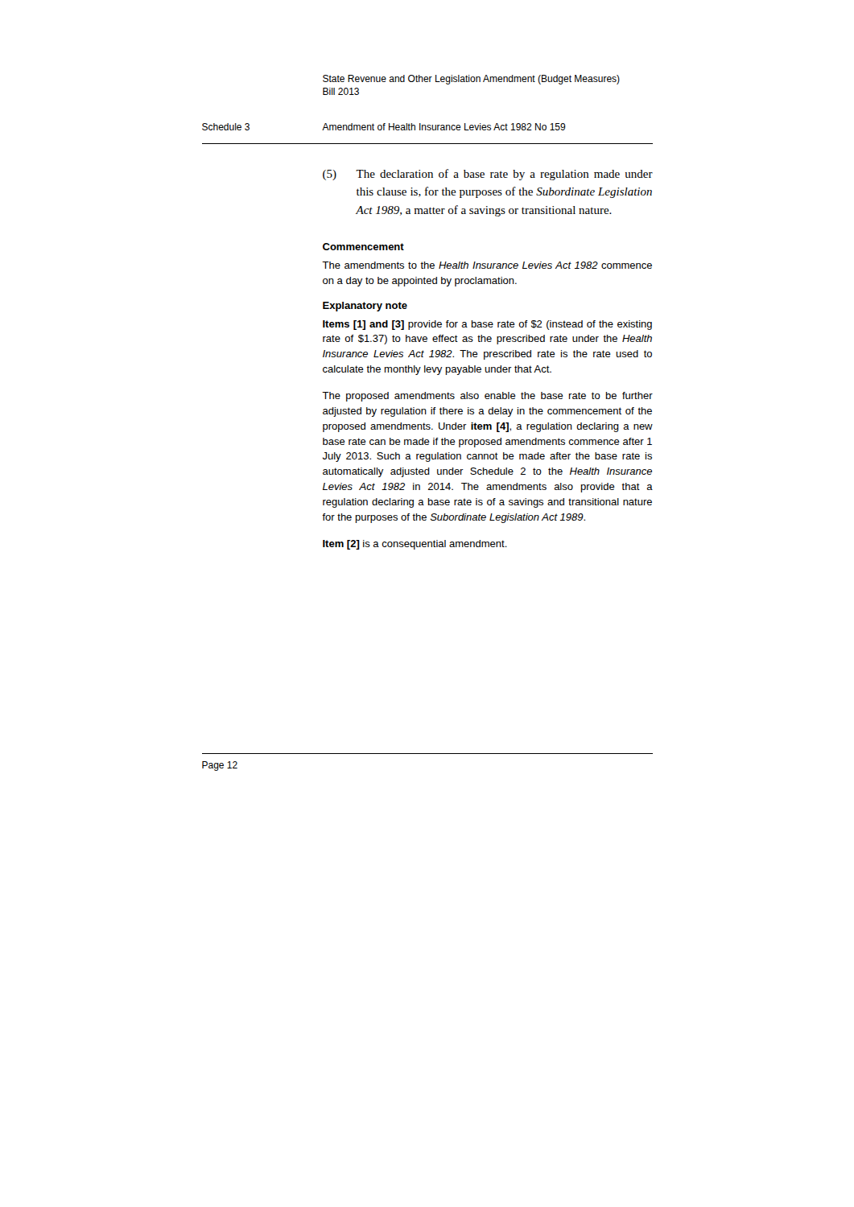State Revenue and Other Legislation Amendment (Budget Measures)
Bill 2013
Schedule 3 Amendment of Health Insurance Levies Act 1982 No 159
(5) The declaration of a base rate by a regulation made under this clause is, for the purposes of the Subordinate Legislation Act 1989, a matter of a savings or transitional nature.
Commencement
The amendments to the Health Insurance Levies Act 1982 commence on a day to be appointed by proclamation.
Explanatory note
Items [1] and [3] provide for a base rate of $2 (instead of the existing rate of $1.37) to have effect as the prescribed rate under the Health Insurance Levies Act 1982. The prescribed rate is the rate used to calculate the monthly levy payable under that Act.
The proposed amendments also enable the base rate to be further adjusted by regulation if there is a delay in the commencement of the proposed amendments. Under item [4], a regulation declaring a new base rate can be made if the proposed amendments commence after 1 July 2013. Such a regulation cannot be made after the base rate is automatically adjusted under Schedule 2 to the Health Insurance Levies Act 1982 in 2014. The amendments also provide that a regulation declaring a base rate is of a savings and transitional nature for the purposes of the Subordinate Legislation Act 1989.
Item [2] is a consequential amendment.
Page 12